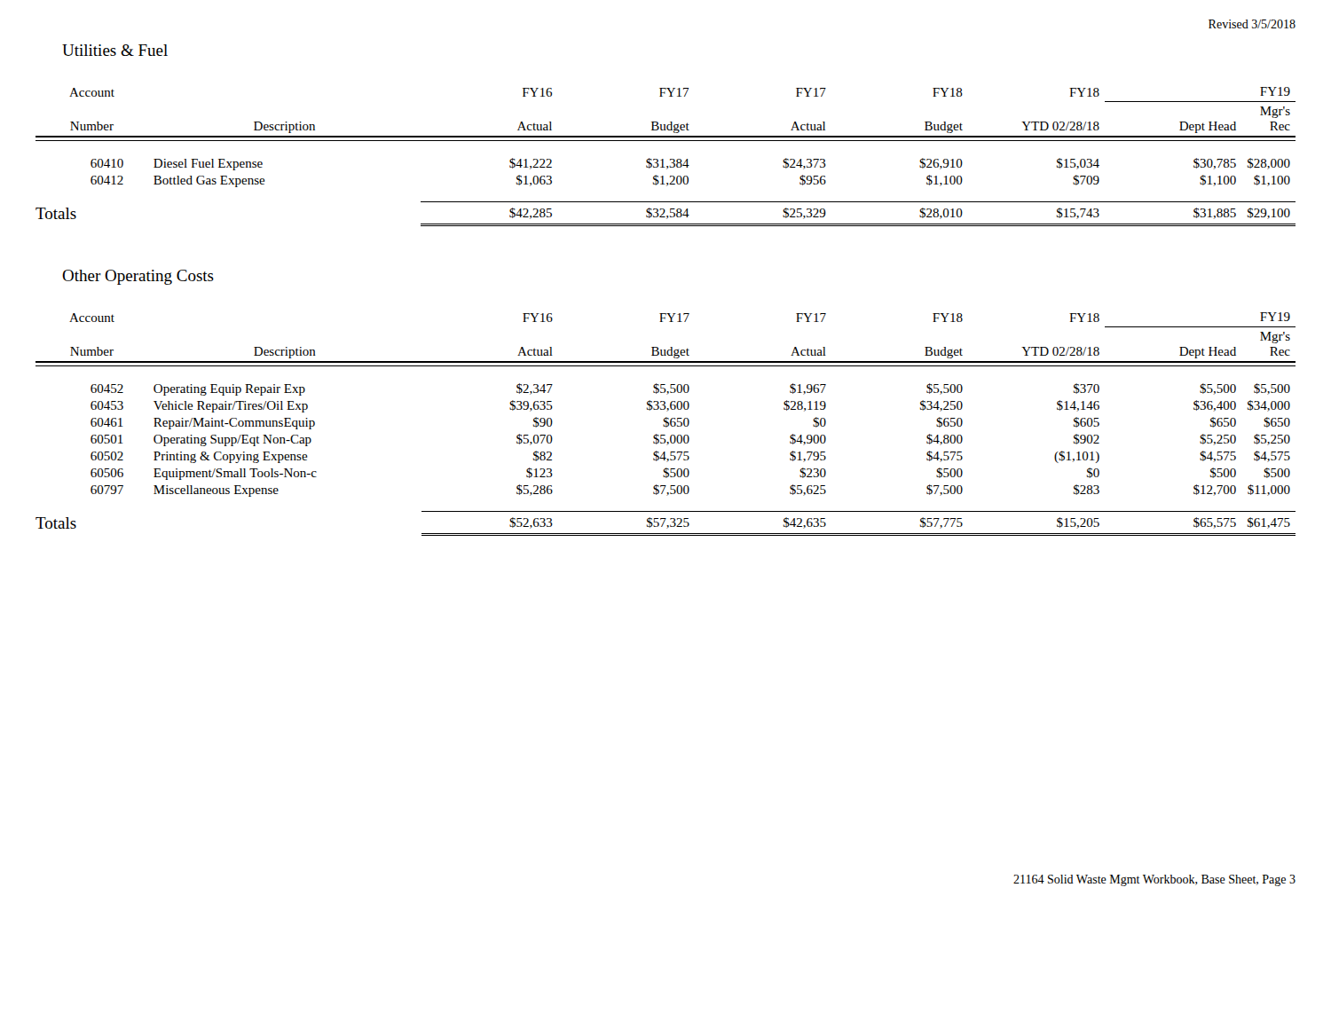Revised 3/5/2018
Utilities & Fuel
| Account | | FY16 | FY17 | FY17 | FY18 | FY18 | FY19 |
| --- | --- | --- | --- | --- | --- | --- | --- |
| Number | Description | Actual | Budget | Actual | Budget | YTD 02/28/18 | Dept Head | Mgr's Rec |
| 60410 | Diesel Fuel Expense | $41,222 | $31,384 | $24,373 | $26,910 | $15,034 | $30,785 | $28,000 |
| 60412 | Bottled Gas Expense | $1,063 | $1,200 | $956 | $1,100 | $709 | $1,100 | $1,100 |
| Totals | $42,285 | $32,584 | $25,329 | $28,010 | $15,743 | $31,885 | $29,100 |
Other Operating Costs
| Account | | FY16 | FY17 | FY17 | FY18 | FY18 | FY19 |
| --- | --- | --- | --- | --- | --- | --- | --- |
| Number | Description | Actual | Budget | Actual | Budget | YTD 02/28/18 | Dept Head | Mgr's Rec |
| 60452 | Operating Equip Repair Exp | $2,347 | $5,500 | $1,967 | $5,500 | $370 | $5,500 | $5,500 |
| 60453 | Vehicle Repair/Tires/Oil Exp | $39,635 | $33,600 | $28,119 | $34,250 | $14,146 | $36,400 | $34,000 |
| 60461 | Repair/Maint-CommunsEquip | $90 | $650 | $0 | $650 | $605 | $650 | $650 |
| 60501 | Operating Supp/Eqt Non-Cap | $5,070 | $5,000 | $4,900 | $4,800 | $902 | $5,250 | $5,250 |
| 60502 | Printing & Copying Expense | $82 | $4,575 | $1,795 | $4,575 | ($1,101) | $4,575 | $4,575 |
| 60506 | Equipment/Small Tools-Non-c | $123 | $500 | $230 | $500 | $0 | $500 | $500 |
| 60797 | Miscellaneous Expense | $5,286 | $7,500 | $5,625 | $7,500 | $283 | $12,700 | $11,000 |
| Totals | $52,633 | $57,325 | $42,635 | $57,775 | $15,205 | $65,575 | $61,475 |
21164 Solid Waste Mgmt Workbook, Base Sheet, Page 3